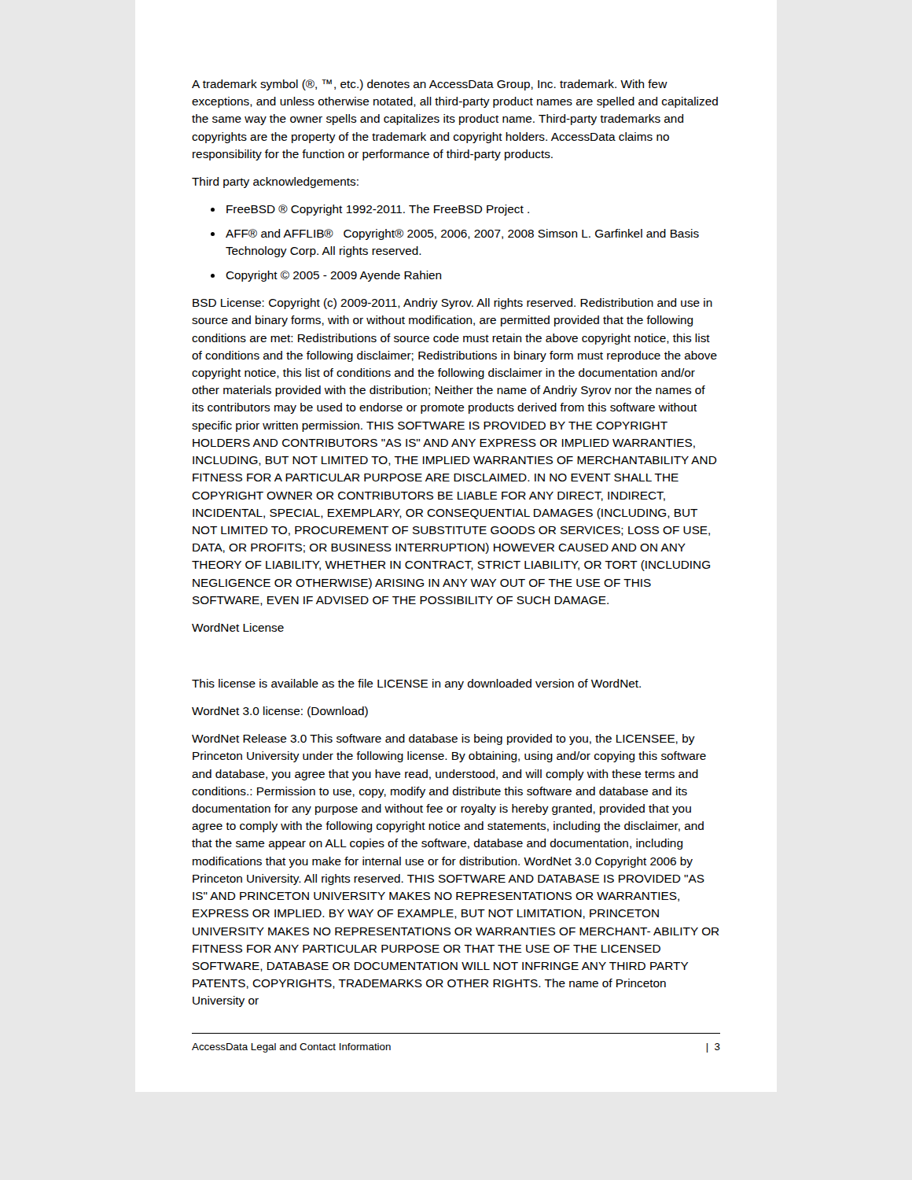A trademark symbol (®, ™, etc.) denotes an AccessData Group, Inc. trademark. With few exceptions, and unless otherwise notated, all third-party product names are spelled and capitalized the same way the owner spells and capitalizes its product name. Third-party trademarks and copyrights are the property of the trademark and copyright holders. AccessData claims no responsibility for the function or performance of third-party products.
Third party acknowledgements:
FreeBSD ® Copyright 1992-2011. The FreeBSD Project .
AFF® and AFFLIB® Copyright® 2005, 2006, 2007, 2008 Simson L. Garfinkel and Basis Technology Corp. All rights reserved.
Copyright © 2005 - 2009 Ayende Rahien
BSD License: Copyright (c) 2009-2011, Andriy Syrov. All rights reserved. Redistribution and use in source and binary forms, with or without modification, are permitted provided that the following conditions are met: Redistributions of source code must retain the above copyright notice, this list of conditions and the following disclaimer; Redistributions in binary form must reproduce the above copyright notice, this list of conditions and the following disclaimer in the documentation and/or other materials provided with the distribution; Neither the name of Andriy Syrov nor the names of its contributors may be used to endorse or promote products derived from this software without specific prior written permission. THIS SOFTWARE IS PROVIDED BY THE COPYRIGHT HOLDERS AND CONTRIBUTORS "AS IS" AND ANY EXPRESS OR IMPLIED WARRANTIES, INCLUDING, BUT NOT LIMITED TO, THE IMPLIED WARRANTIES OF MERCHANTABILITY AND FITNESS FOR A PARTICULAR PURPOSE ARE DISCLAIMED. IN NO EVENT SHALL THE COPYRIGHT OWNER OR CONTRIBUTORS BE LIABLE FOR ANY DIRECT, INDIRECT, INCIDENTAL, SPECIAL, EXEMPLARY, OR CONSEQUENTIAL DAMAGES (INCLUDING, BUT NOT LIMITED TO, PROCUREMENT OF SUBSTITUTE GOODS OR SERVICES; LOSS OF USE, DATA, OR PROFITS; OR BUSINESS INTERRUPTION) HOWEVER CAUSED AND ON ANY THEORY OF LIABILITY, WHETHER IN CONTRACT, STRICT LIABILITY, OR TORT (INCLUDING NEGLIGENCE OR OTHERWISE) ARISING IN ANY WAY OUT OF THE USE OF THIS SOFTWARE, EVEN IF ADVISED OF THE POSSIBILITY OF SUCH DAMAGE.
WordNet License
This license is available as the file LICENSE in any downloaded version of WordNet.
WordNet 3.0 license: (Download)
WordNet Release 3.0 This software and database is being provided to you, the LICENSEE, by Princeton University under the following license. By obtaining, using and/or copying this software and database, you agree that you have read, understood, and will comply with these terms and conditions.: Permission to use, copy, modify and distribute this software and database and its documentation for any purpose and without fee or royalty is hereby granted, provided that you agree to comply with the following copyright notice and statements, including the disclaimer, and that the same appear on ALL copies of the software, database and documentation, including modifications that you make for internal use or for distribution. WordNet 3.0 Copyright 2006 by Princeton University. All rights reserved. THIS SOFTWARE AND DATABASE IS PROVIDED "AS IS" AND PRINCETON UNIVERSITY MAKES NO REPRESENTATIONS OR WARRANTIES, EXPRESS OR IMPLIED. BY WAY OF EXAMPLE, BUT NOT LIMITATION, PRINCETON UNIVERSITY MAKES NO REPRESENTATIONS OR WARRANTIES OF MERCHANT- ABILITY OR FITNESS FOR ANY PARTICULAR PURPOSE OR THAT THE USE OF THE LICENSED SOFTWARE, DATABASE OR DOCUMENTATION WILL NOT INFRINGE ANY THIRD PARTY PATENTS, COPYRIGHTS, TRADEMARKS OR OTHER RIGHTS. The name of Princeton University or
AccessData Legal and Contact Information | 3